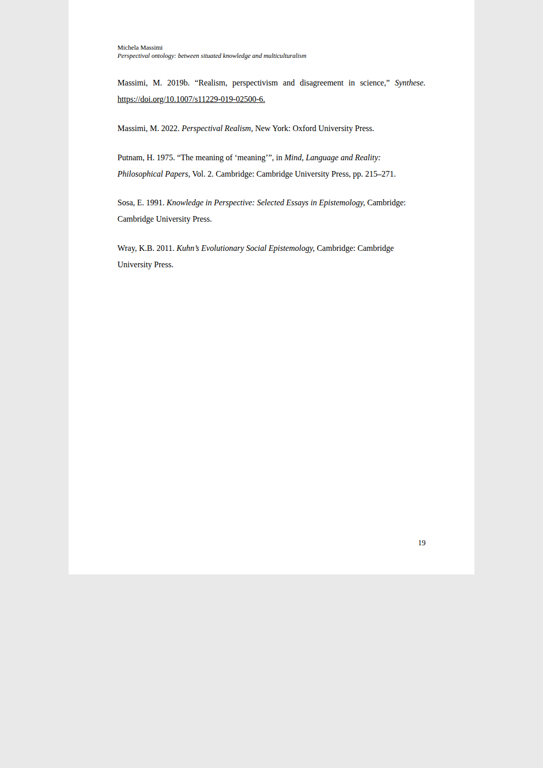Michela Massimi Perspectival ontology: between situated knowledge and multiculturalism
Massimi, M. 2019b. “Realism, perspectivism and disagreement in science,” Synthese. https://doi.org/10.1007/s11229-019-02500-6.
Massimi, M. 2022. Perspectival Realism, New York: Oxford University Press.
Putnam, H. 1975. “The meaning of ‘meaning’”, in Mind, Language and Reality: Philosophical Papers, Vol. 2. Cambridge: Cambridge University Press, pp. 215–271.
Sosa, E. 1991. Knowledge in Perspective: Selected Essays in Epistemology, Cambridge: Cambridge University Press.
Wray, K.B. 2011. Kuhn’s Evolutionary Social Epistemology, Cambridge: Cambridge University Press.
19